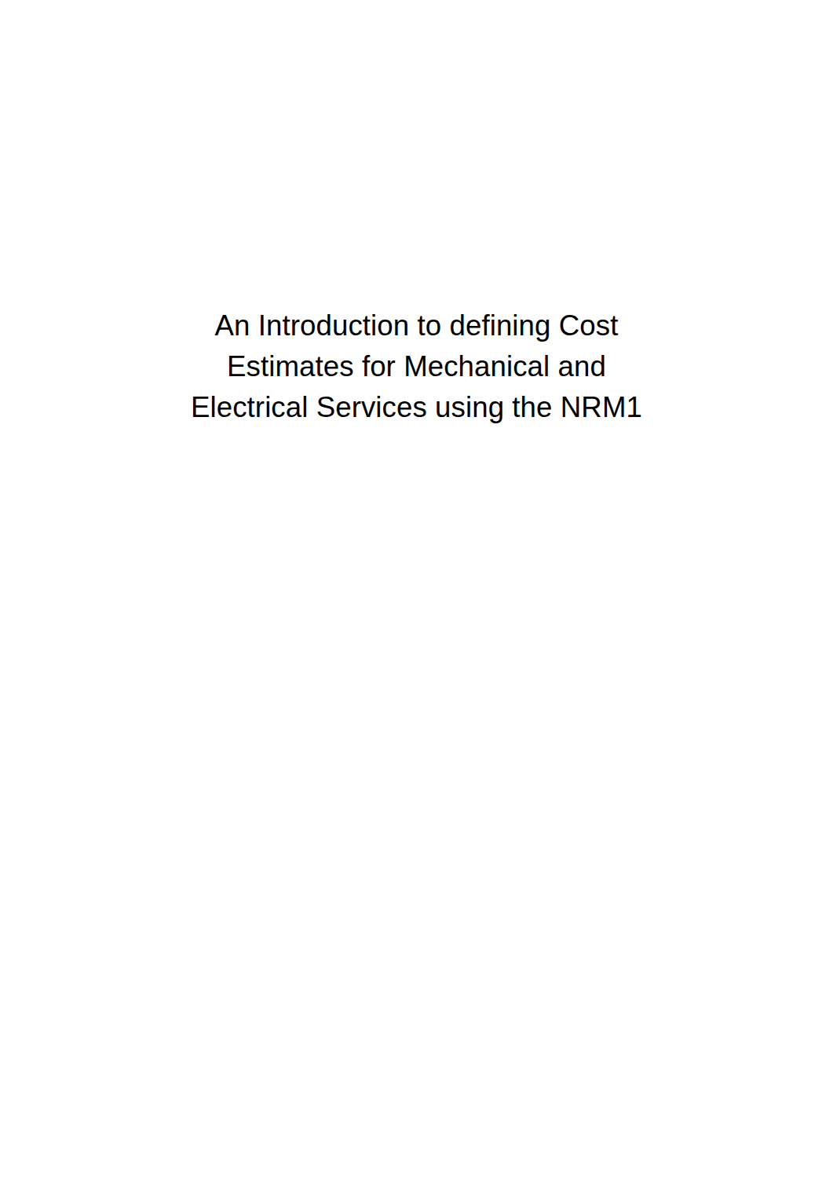An Introduction to defining Cost Estimates for Mechanical and Electrical Services using the NRM1